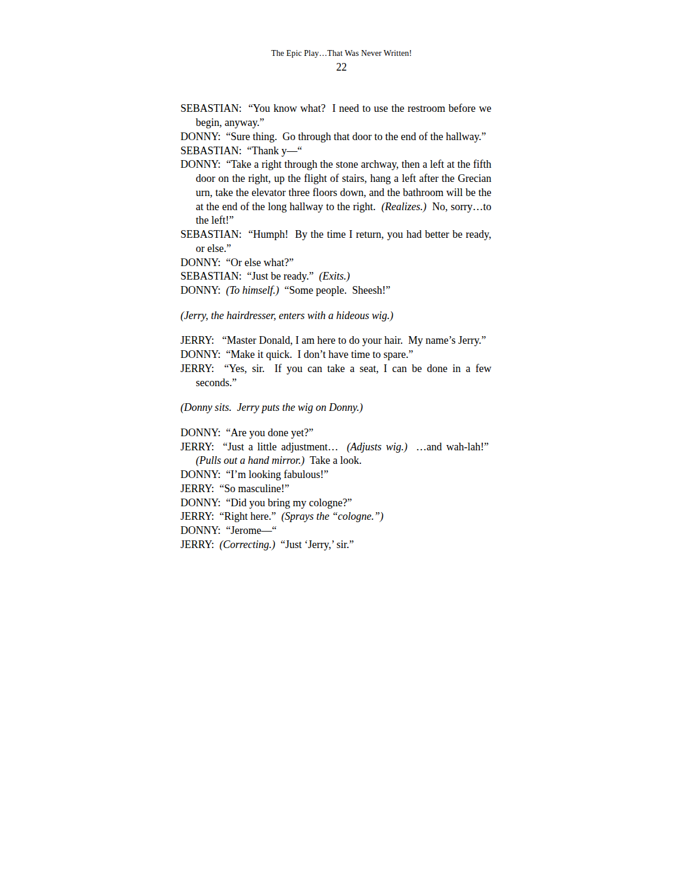The Epic Play…That Was Never Written!
22
SEBASTIAN: “You know what? I need to use the restroom before we begin, anyway.”
DONNY: “Sure thing. Go through that door to the end of the hallway.”
SEBASTIAN: “Thank y—“
DONNY: “Take a right through the stone archway, then a left at the fifth door on the right, up the flight of stairs, hang a left after the Grecian urn, take the elevator three floors down, and the bathroom will be the at the end of the long hallway to the right. (Realizes.) No, sorry…to the left!”
SEBASTIAN: “Humph! By the time I return, you had better be ready, or else.”
DONNY: “Or else what?”
SEBASTIAN: “Just be ready.” (Exits.)
DONNY: (To himself.) “Some people. Sheesh!”
(Jerry, the hairdresser, enters with a hideous wig.)
JERRY: “Master Donald, I am here to do your hair. My name’s Jerry.”
DONNY: “Make it quick. I don’t have time to spare.”
JERRY: “Yes, sir. If you can take a seat, I can be done in a few seconds.”
(Donny sits. Jerry puts the wig on Donny.)
DONNY: “Are you done yet?”
JERRY: “Just a little adjustment… (Adjusts wig.) …and wah-lah!” (Pulls out a hand mirror.) Take a look.
DONNY: “I’m looking fabulous!”
JERRY: “So masculine!”
DONNY: “Did you bring my cologne?”
JERRY: “Right here.” (Sprays the “cologne.”)
DONNY: “Jerome—“
JERRY: (Correcting.) “Just ‘Jerry,’ sir.”